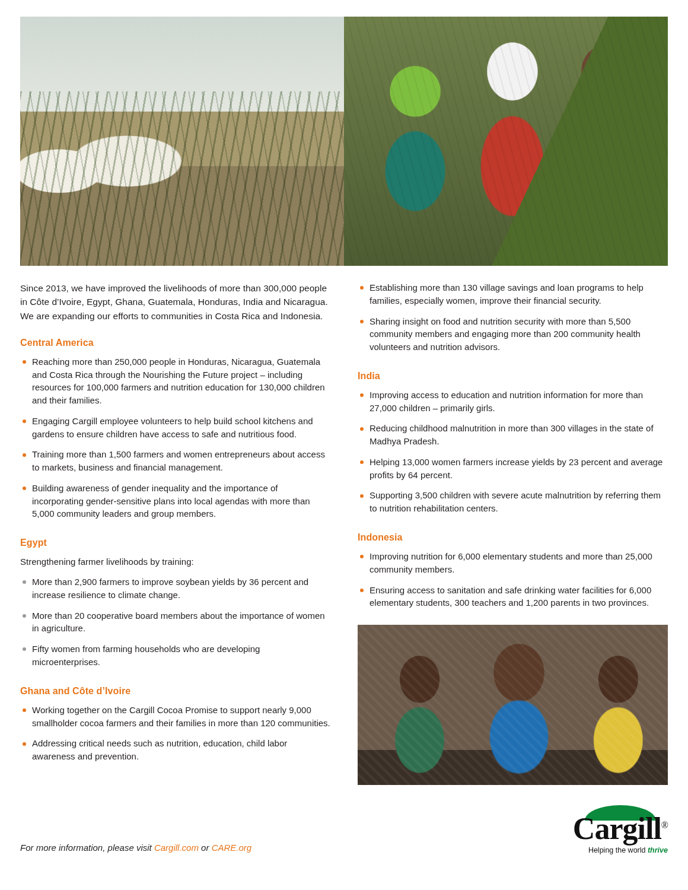Since 2013, we have improved the livelihoods of more than 300,000 people in Côte d’Ivoire, Egypt, Ghana, Guatemala, Honduras, India and Nicaragua. We are expanding our efforts to communities in Costa Rica and Indonesia.
Central America
Reaching more than 250,000 people in Honduras, Nicaragua, Guatemala and Costa Rica through the Nourishing the Future project – including resources for 100,000 farmers and nutrition education for 130,000 children and their families.
Engaging Cargill employee volunteers to help build school kitchens and gardens to ensure children have access to safe and nutritious food.
Training more than 1,500 farmers and women entrepreneurs about access to markets, business and financial management.
Building awareness of gender inequality and the importance of incorporating gender-sensitive plans into local agendas with more than 5,000 community leaders and group members.
Egypt
Strengthening farmer livelihoods by training:
More than 2,900 farmers to improve soybean yields by 36 percent and increase resilience to climate change.
More than 20 cooperative board members about the importance of women in agriculture.
Fifty women from farming households who are developing microenterprises.
Ghana and Côte d’Ivoire
Working together on the Cargill Cocoa Promise to support nearly 9,000 smallholder cocoa farmers and their families in more than 120 communities.
Addressing critical needs such as nutrition, education, child labor awareness and prevention.
Establishing more than 130 village savings and loan programs to help families, especially women, improve their financial security.
Sharing insight on food and nutrition security with more than 5,500 community members and engaging more than 200 community health volunteers and nutrition advisors.
India
Improving access to education and nutrition information for more than 27,000 children – primarily girls.
Reducing childhood malnutrition in more than 300 villages in the state of Madhya Pradesh.
Helping 13,000 women farmers increase yields by 23 percent and average profits by 64 percent.
Supporting 3,500 children with severe acute malnutrition by referring them to nutrition rehabilitation centers.
Indonesia
Improving nutrition for 6,000 elementary students and more than 25,000 community members.
Ensuring access to sanitation and safe drinking water facilities for 6,000 elementary students, 300 teachers and 1,200 parents in two provinces.
For more information, please visit Cargill.com or CARE.org
Cargill®
Helping the world thrive